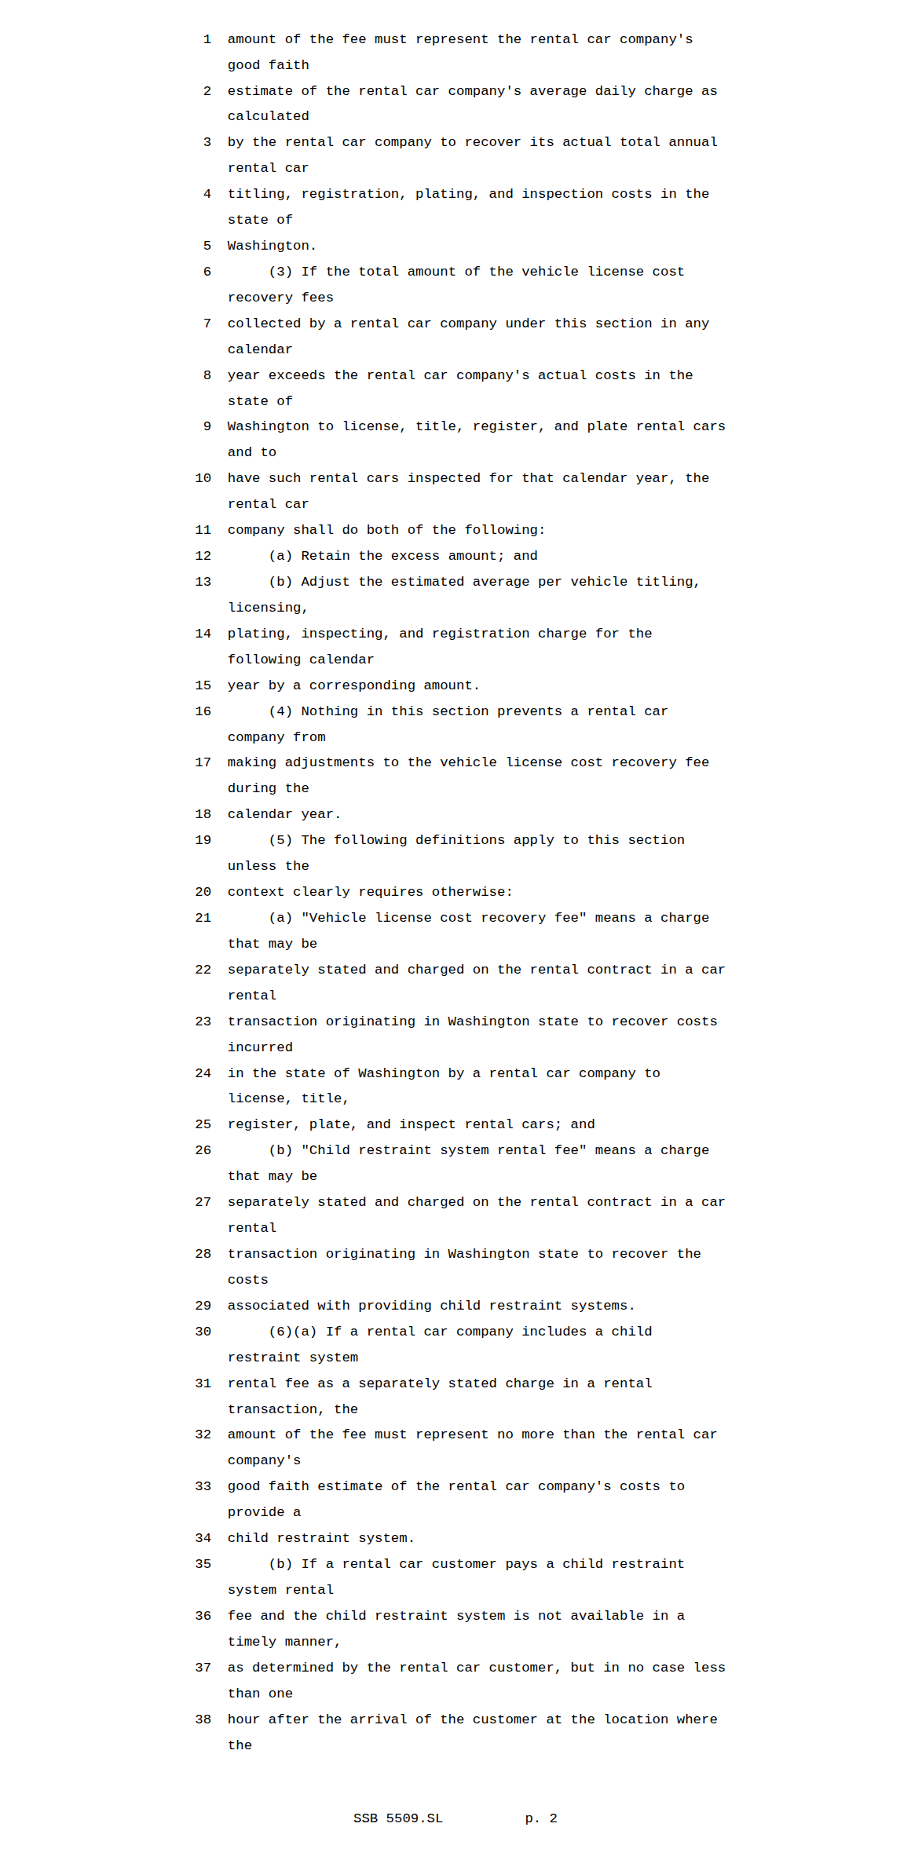amount of the fee must represent the rental car company's good faith
estimate of the rental car company's average daily charge as calculated
by the rental car company to recover its actual total annual rental car
titling, registration, plating, and inspection costs in the state of
Washington.
(3) If the total amount of the vehicle license cost recovery fees
collected by a rental car company under this section in any calendar
year exceeds the rental car company's actual costs in the state of
Washington to license, title, register, and plate rental cars and to
have such rental cars inspected for that calendar year, the rental car
company shall do both of the following:
(a) Retain the excess amount; and
(b) Adjust the estimated average per vehicle titling, licensing,
plating, inspecting, and registration charge for the following calendar
year by a corresponding amount.
(4) Nothing in this section prevents a rental car company from
making adjustments to the vehicle license cost recovery fee during the
calendar year.
(5) The following definitions apply to this section unless the
context clearly requires otherwise:
(a) "Vehicle license cost recovery fee" means a charge that may be
separately stated and charged on the rental contract in a car rental
transaction originating in Washington state to recover costs incurred
in the state of Washington by a rental car company to license, title,
register, plate, and inspect rental cars; and
(b) "Child restraint system rental fee" means a charge that may be
separately stated and charged on the rental contract in a car rental
transaction originating in Washington state to recover the costs
associated with providing child restraint systems.
(6)(a) If a rental car company includes a child restraint system
rental fee as a separately stated charge in a rental transaction, the
amount of the fee must represent no more than the rental car company's
good faith estimate of the rental car company's costs to provide a
child restraint system.
(b) If a rental car customer pays a child restraint system rental
fee and the child restraint system is not available in a timely manner,
as determined by the rental car customer, but in no case less than one
hour after the arrival of the customer at the location where the
SSB 5509.SL p. 2